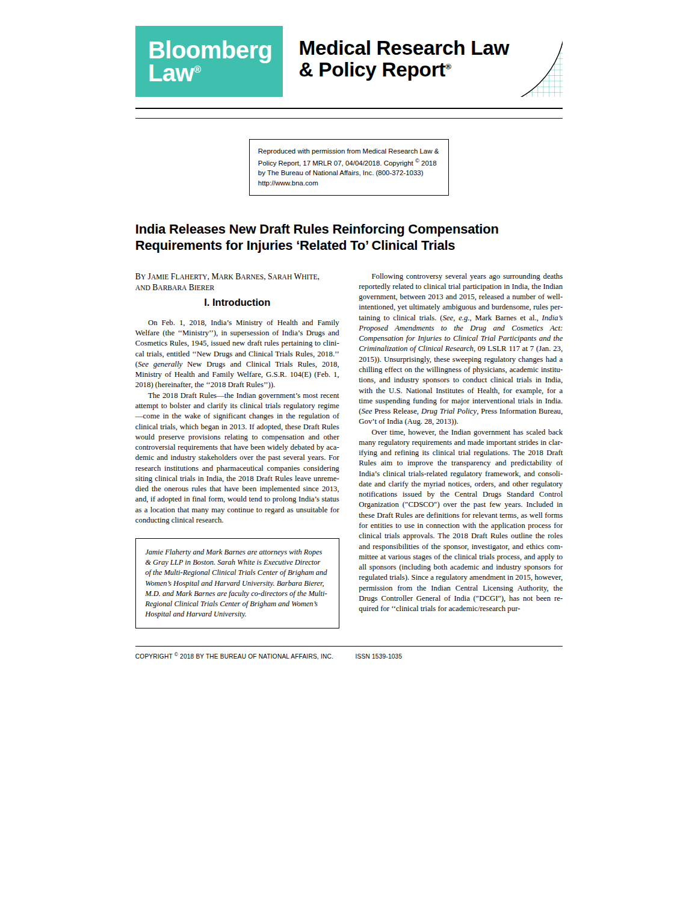Bloomberg
Law®
Medical Research Law
& Policy Report®
Reproduced with permission from Medical Research Law & Policy Report, 17 MRLR 07, 04/04/2018. Copyright © 2018 by The Bureau of National Affairs, Inc. (800-372-1033) http://www.bna.com
India Releases New Draft Rules Reinforcing Compensation Requirements for Injuries ‘Related To’ Clinical Trials
BY JAMIE FLAHERTY, MARK BARNES, SARAH WHITE,
AND BARBARA BIERER
I. Introduction
On Feb. 1, 2018, India’s Ministry of Health and Family Welfare (the ‘‘Ministry’’), in supersession of India’s Drugs and Cosmetics Rules, 1945, issued new draft rules pertaining to clinical trials, entitled ‘‘New Drugs and Clinical Trials Rules, 2018.’’ (See generally New Drugs and Clinical Trials Rules, 2018, Ministry of Health and Family Welfare, G.S.R. 104(E) (Feb. 1, 2018) (hereinafter, the ‘‘2018 Draft Rules’’)).
The 2018 Draft Rules—the Indian government’s most recent attempt to bolster and clarify its clinical trials regulatory regime—come in the wake of significant changes in the regulation of clinical trials, which began in 2013. If adopted, these Draft Rules would preserve provisions relating to compensation and other controversial requirements that have been widely debated by academic and industry stakeholders over the past several years. For research institutions and pharmaceutical companies considering siting clinical trials in India, the 2018 Draft Rules leave unremedied the onerous rules that have been implemented since 2013, and, if adopted in final form, would tend to prolong India’s status as a location that many may continue to regard as unsuitable for conducting clinical research.
Jamie Flaherty and Mark Barnes are attorneys with Ropes & Gray LLP in Boston. Sarah White is Executive Director
of the Multi-Regional Clinical Trials Center of Brigham and Women’s Hospital and Harvard University. Barbara Bierer, M.D. and Mark Barnes are faculty co-directors of the Multi-Regional Clinical Trials Center of Brigham and Women’s Hospital and Harvard University.
Following controversy several years ago surrounding deaths reportedly related to clinical trial participation in India, the Indian government, between 2013 and 2015, released a number of well-intentioned, yet ultimately ambiguous and burdensome, rules pertaining to clinical trials. (See, e.g., Mark Barnes et al., India’s Proposed Amendments to the Drug and Cosmetics Act: Compensation for Injuries to Clinical Trial Participants and the Criminalization of Clinical Research, 09 LSLR 117 at 7 (Jan. 23, 2015)). Unsurprisingly, these sweeping regulatory changes had a chilling effect on the willingness of physicians, academic institutions, and industry sponsors to conduct clinical trials in India, with the U.S. National Institutes of Health, for example, for a time suspending funding for major interventional trials in India. (See Press Release, Drug Trial Policy, Press Information Bureau, Gov’t of India (Aug. 28, 2013)).
Over time, however, the Indian government has scaled back many regulatory requirements and made important strides in clarifying and refining its clinical trial regulations. The 2018 Draft Rules aim to improve the transparency and predictability of India’s clinical trials-related regulatory framework, and consolidate and clarify the myriad notices, orders, and other regulatory notifications issued by the Central Drugs Standard Control Organization (″CDSCO″) over the past few years. Included in these Draft Rules are definitions for relevant terms, as well forms for entities to use in connection with the application process for clinical trials approvals. The 2018 Draft Rules outline the roles and responsibilities of the sponsor, investigator, and ethics committee at various stages of the clinical trials process, and apply to all sponsors (including both academic and industry sponsors for regulated trials). Since a regulatory amendment in 2015, however, permission from the Indian Central Licensing Authority, the Drugs Controller General of India (″DCGI″), has not been required for ‘‘clinical trials for academic/research pur-
COPYRIGHT © 2018 BY THE BUREAU OF NATIONAL AFFAIRS, INC. ISSN 1539-1035